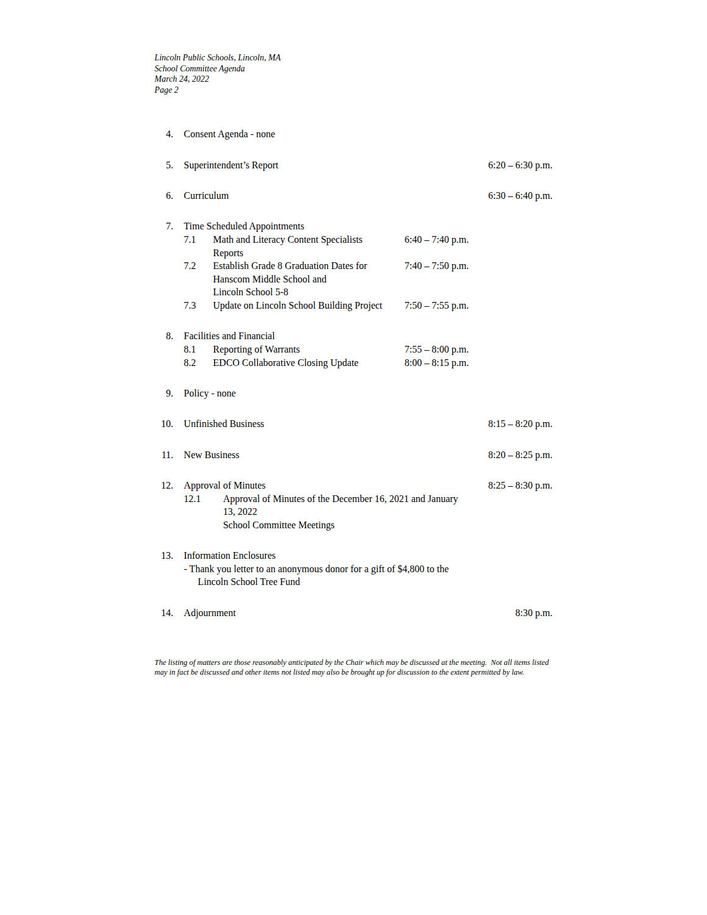Lincoln Public Schools, Lincoln, MA
School Committee Agenda
March 24, 2022
Page 2
4. Consent Agenda - none
5. Superintendent’s Report 6:20 – 6:30 p.m.
6. Curriculum 6:30 – 6:40 p.m.
7. Time Scheduled Appointments 7.1 Math and Literacy Content Specialists Reports 6:40 – 7:40 p.m. 7.2 Establish Grade 8 Graduation Dates for Hanscom Middle School and
Lincoln School 5-8 7:40 – 7:50 p.m. 7.3 Update on Lincoln School Building Project 7:50 – 7:55 p.m.
8. Facilities and Financial 8.1 Reporting of Warrants 7:55 – 8:00 p.m. 8.2 EDCO Collaborative Closing Update 8:00 – 8:15 p.m.
9. Policy - none
10. Unfinished Business 8:15 – 8:20 p.m.
11. New Business 8:20 – 8:25 p.m.
12. Approval of Minutes 12.1 Approval of Minutes of the December 16, 2021 and January 13, 2022
School Committee Meetings 8:25 – 8:30 p.m.
13. Information Enclosures
- Thank you letter to an anonymous donor for a gift of $4,800 to the Lincoln School Tree Fund
14. Adjournment 8:30 p.m.
The listing of matters are those reasonably anticipated by the Chair which may be discussed at the meeting. Not all items listed may in fact be discussed and other items not listed may also be brought up for discussion to the extent permitted by law.